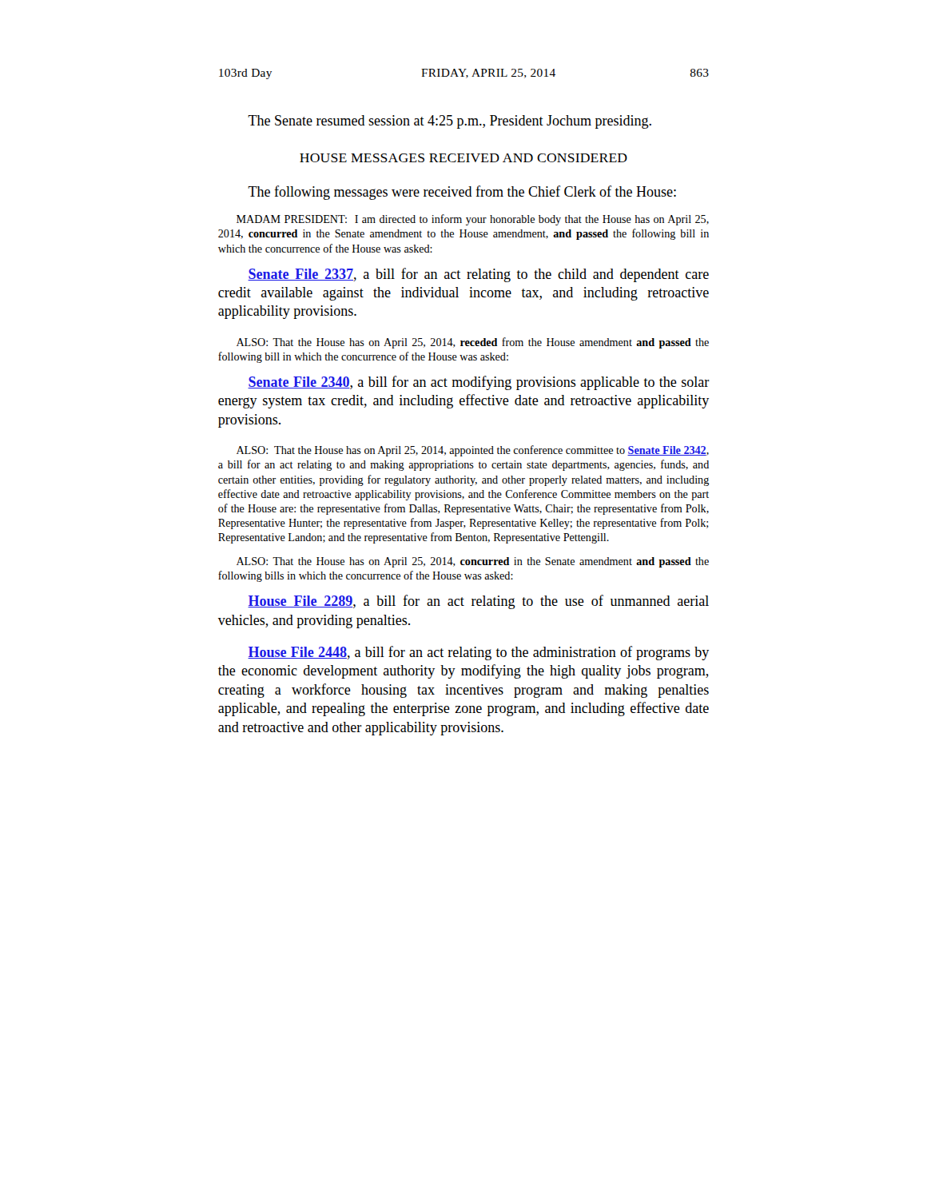103rd Day FRIDAY, APRIL 25, 2014 863
The Senate resumed session at 4:25 p.m., President Jochum presiding.
HOUSE MESSAGES RECEIVED AND CONSIDERED
The following messages were received from the Chief Clerk of the House:
MADAM PRESIDENT: I am directed to inform your honorable body that the House has on April 25, 2014, concurred in the Senate amendment to the House amendment, and passed the following bill in which the concurrence of the House was asked:
Senate File 2337, a bill for an act relating to the child and dependent care credit available against the individual income tax, and including retroactive applicability provisions.
ALSO: That the House has on April 25, 2014, receded from the House amendment and passed the following bill in which the concurrence of the House was asked:
Senate File 2340, a bill for an act modifying provisions applicable to the solar energy system tax credit, and including effective date and retroactive applicability provisions.
ALSO: That the House has on April 25, 2014, appointed the conference committee to Senate File 2342, a bill for an act relating to and making appropriations to certain state departments, agencies, funds, and certain other entities, providing for regulatory authority, and other properly related matters, and including effective date and retroactive applicability provisions, and the Conference Committee members on the part of the House are: the representative from Dallas, Representative Watts, Chair; the representative from Polk, Representative Hunter; the representative from Jasper, Representative Kelley; the representative from Polk; Representative Landon; and the representative from Benton, Representative Pettengill.
ALSO: That the House has on April 25, 2014, concurred in the Senate amendment and passed the following bills in which the concurrence of the House was asked:
House File 2289, a bill for an act relating to the use of unmanned aerial vehicles, and providing penalties.
House File 2448, a bill for an act relating to the administration of programs by the economic development authority by modifying the high quality jobs program, creating a workforce housing tax incentives program and making penalties applicable, and repealing the enterprise zone program, and including effective date and retroactive and other applicability provisions.